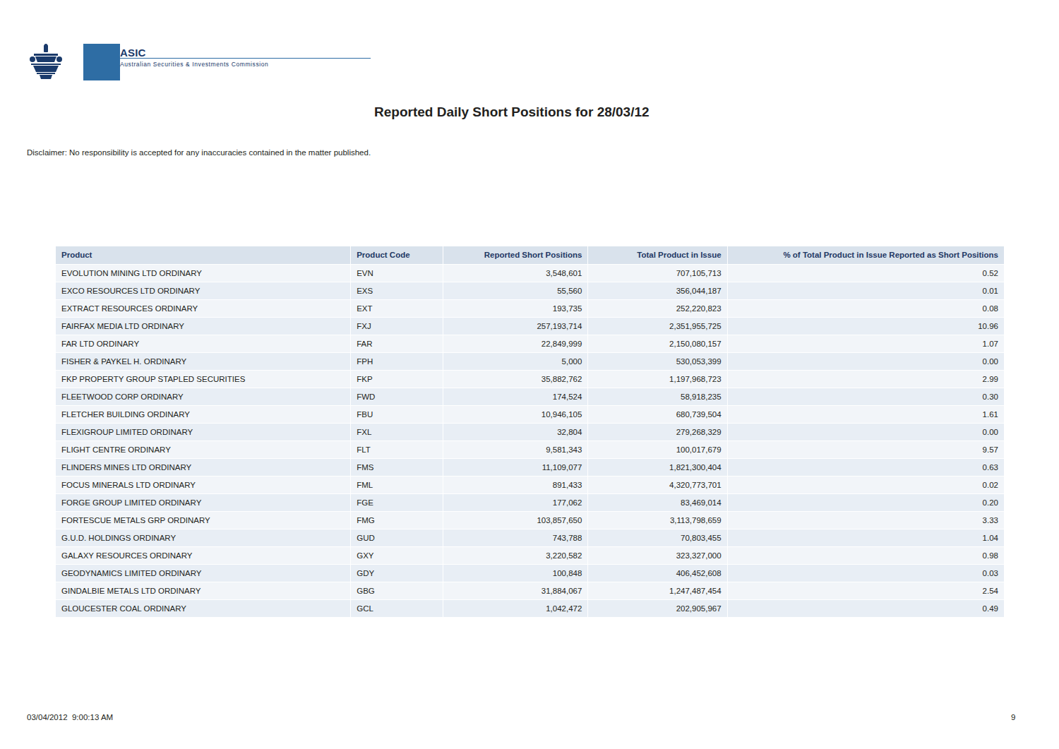ASIC
Australian Securities & Investments Commission
Reported Daily Short Positions for 28/03/12
Disclaimer: No responsibility is accepted for any inaccuracies contained in the matter published.
| Product | Product Code | Reported Short Positions | Total Product in Issue | % of Total Product in Issue Reported as Short Positions |
| --- | --- | --- | --- | --- |
| EVOLUTION MINING LTD ORDINARY | EVN | 3,548,601 | 707,105,713 | 0.52 |
| EXCO RESOURCES LTD ORDINARY | EXS | 55,560 | 356,044,187 | 0.01 |
| EXTRACT RESOURCES ORDINARY | EXT | 193,735 | 252,220,823 | 0.08 |
| FAIRFAX MEDIA LTD ORDINARY | FXJ | 257,193,714 | 2,351,955,725 | 10.96 |
| FAR LTD ORDINARY | FAR | 22,849,999 | 2,150,080,157 | 1.07 |
| FISHER & PAYKEL H. ORDINARY | FPH | 5,000 | 530,053,399 | 0.00 |
| FKP PROPERTY GROUP STAPLED SECURITIES | FKP | 35,882,762 | 1,197,968,723 | 2.99 |
| FLEETWOOD CORP ORDINARY | FWD | 174,524 | 58,918,235 | 0.30 |
| FLETCHER BUILDING ORDINARY | FBU | 10,946,105 | 680,739,504 | 1.61 |
| FLEXIGROUP LIMITED ORDINARY | FXL | 32,804 | 279,268,329 | 0.00 |
| FLIGHT CENTRE ORDINARY | FLT | 9,581,343 | 100,017,679 | 9.57 |
| FLINDERS MINES LTD ORDINARY | FMS | 11,109,077 | 1,821,300,404 | 0.63 |
| FOCUS MINERALS LTD ORDINARY | FML | 891,433 | 4,320,773,701 | 0.02 |
| FORGE GROUP LIMITED ORDINARY | FGE | 177,062 | 83,469,014 | 0.20 |
| FORTESCUE METALS GRP ORDINARY | FMG | 103,857,650 | 3,113,798,659 | 3.33 |
| G.U.D. HOLDINGS ORDINARY | GUD | 743,788 | 70,803,455 | 1.04 |
| GALAXY RESOURCES ORDINARY | GXY | 3,220,582 | 323,327,000 | 0.98 |
| GEODYNAMICS LIMITED ORDINARY | GDY | 100,848 | 406,452,608 | 0.03 |
| GINDALBIE METALS LTD ORDINARY | GBG | 31,884,067 | 1,247,487,454 | 2.54 |
| GLOUCESTER COAL ORDINARY | GCL | 1,042,472 | 202,905,967 | 0.49 |
03/04/2012 9:00:13 AM
9